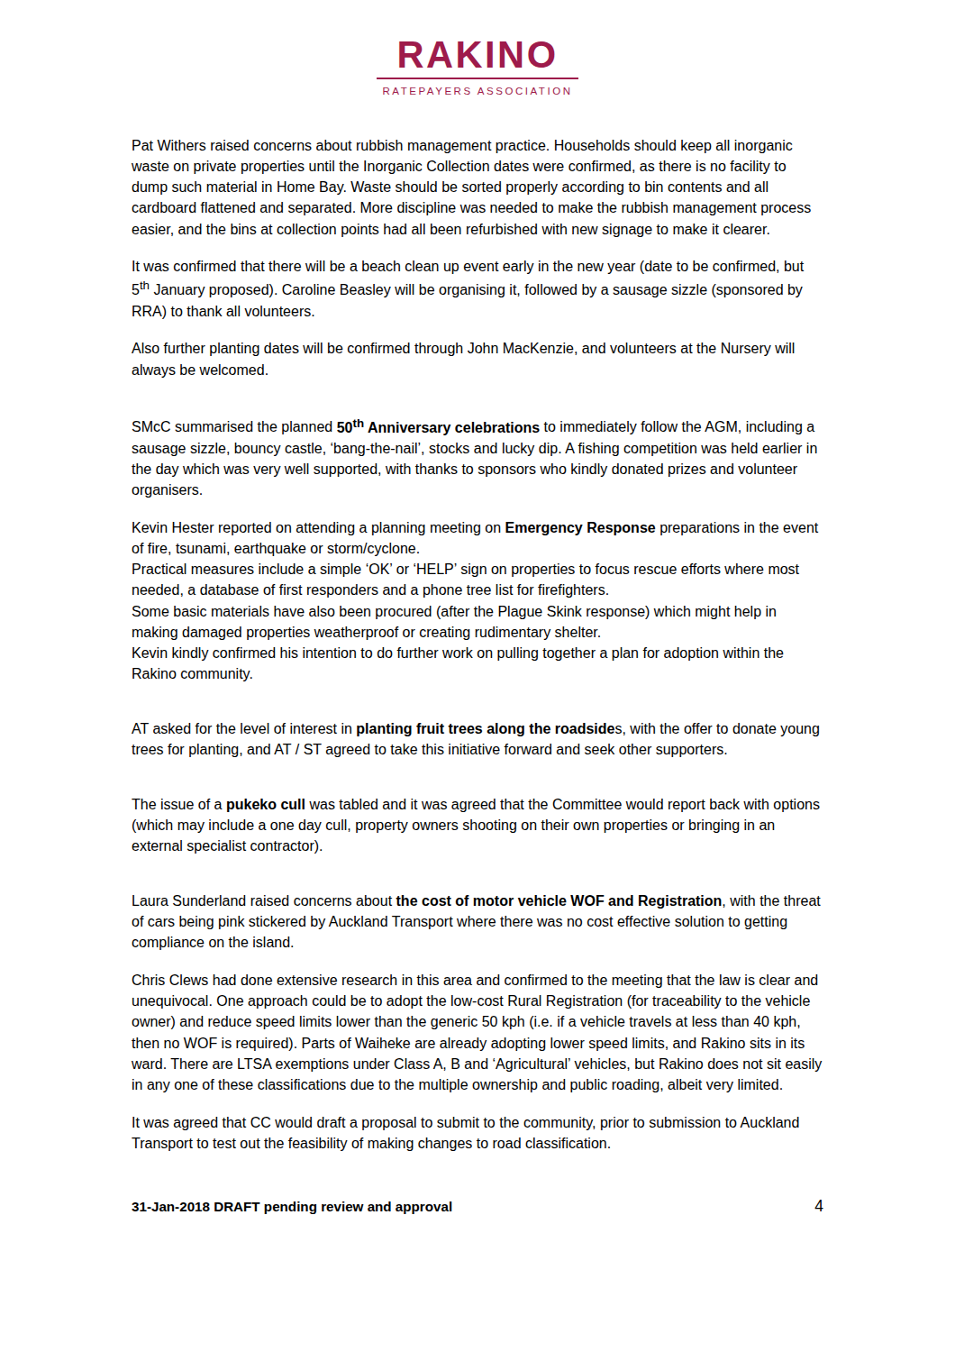RAKINO
RATEPAYERS ASSOCIATION
Pat Withers raised concerns about rubbish management practice. Households should keep all inorganic waste on private properties until the Inorganic Collection dates were confirmed, as there is no facility to dump such material in Home Bay. Waste should be sorted properly according to bin contents and all cardboard flattened and separated. More discipline was needed to make the rubbish management process easier, and the bins at collection points had all been refurbished with new signage to make it clearer.
It was confirmed that there will be a beach clean up event early in the new year (date to be confirmed, but 5th January proposed). Caroline Beasley will be organising it, followed by a sausage sizzle (sponsored by RRA) to thank all volunteers.
Also further planting dates will be confirmed through John MacKenzie, and volunteers at the Nursery will always be welcomed.
SMcC summarised the planned 50th Anniversary celebrations to immediately follow the AGM, including a sausage sizzle, bouncy castle, ‘bang-the-nail’, stocks and lucky dip. A fishing competition was held earlier in the day which was very well supported, with thanks to sponsors who kindly donated prizes and volunteer organisers.
Kevin Hester reported on attending a planning meeting on Emergency Response preparations in the event of fire, tsunami, earthquake or storm/cyclone.
Practical measures include a simple ‘OK’ or ‘HELP’ sign on properties to focus rescue efforts where most needed, a database of first responders and a phone tree list for firefighters.
Some basic materials have also been procured (after the Plague Skink response) which might help in making damaged properties weatherproof or creating rudimentary shelter.
Kevin kindly confirmed his intention to do further work on pulling together a plan for adoption within the Rakino community.
AT asked for the level of interest in planting fruit trees along the roadsides, with the offer to donate young trees for planting, and AT / ST agreed to take this initiative forward and seek other supporters.
The issue of a pukeko cull was tabled and it was agreed that the Committee would report back with options (which may include a one day cull, property owners shooting on their own properties or bringing in an external specialist contractor).
Laura Sunderland raised concerns about the cost of motor vehicle WOF and Registration, with the threat of cars being pink stickered by Auckland Transport where there was no cost effective solution to getting compliance on the island.
Chris Clews had done extensive research in this area and confirmed to the meeting that the law is clear and unequivocal. One approach could be to adopt the low-cost Rural Registration (for traceability to the vehicle owner) and reduce speed limits lower than the generic 50 kph (i.e. if a vehicle travels at less than 40 kph, then no WOF is required). Parts of Waiheke are already adopting lower speed limits, and Rakino sits in its ward. There are LTSA exemptions under Class A, B and ‘Agricultural’ vehicles, but Rakino does not sit easily in any one of these classifications due to the multiple ownership and public roading, albeit very limited.
It was agreed that CC would draft a proposal to submit to the community, prior to submission to Auckland Transport to test out the feasibility of making changes to road classification.
31-Jan-2018 DRAFT pending review and approval 4